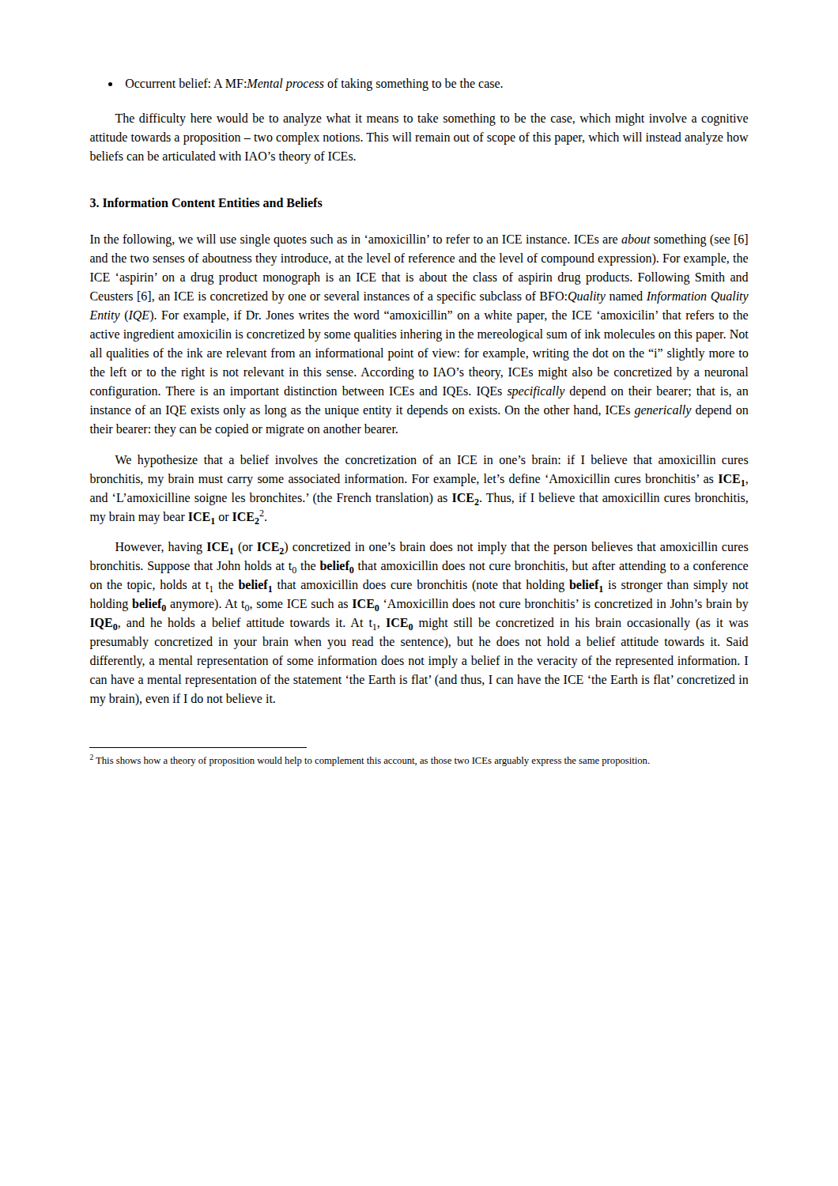Occurrent belief: A MF:Mental process of taking something to be the case.
The difficulty here would be to analyze what it means to take something to be the case, which might involve a cognitive attitude towards a proposition – two complex notions. This will remain out of scope of this paper, which will instead analyze how beliefs can be articulated with IAO’s theory of ICEs.
3. Information Content Entities and Beliefs
In the following, we will use single quotes such as in ‘amoxicillin’ to refer to an ICE instance. ICEs are about something (see [6] and the two senses of aboutness they introduce, at the level of reference and the level of compound expression). For example, the ICE ‘aspirin’ on a drug product monograph is an ICE that is about the class of aspirin drug products. Following Smith and Ceusters [6], an ICE is concretized by one or several instances of a specific subclass of BFO:Quality named Information Quality Entity (IQE). For example, if Dr. Jones writes the word “amoxicillin” on a white paper, the ICE ‘amoxicilin’ that refers to the active ingredient amoxicilin is concretized by some qualities inhering in the mereological sum of ink molecules on this paper. Not all qualities of the ink are relevant from an informational point of view: for example, writing the dot on the “i” slightly more to the left or to the right is not relevant in this sense. According to IAO’s theory, ICEs might also be concretized by a neuronal configuration. There is an important distinction between ICEs and IQEs. IQEs specifically depend on their bearer; that is, an instance of an IQE exists only as long as the unique entity it depends on exists. On the other hand, ICEs generically depend on their bearer: they can be copied or migrate on another bearer.
We hypothesize that a belief involves the concretization of an ICE in one’s brain: if I believe that amoxicillin cures bronchitis, my brain must carry some associated information. For example, let’s define ‘Amoxicillin cures bronchitis’ as ICE1, and ‘L’amoxicilline soigne les bronchites.’ (the French translation) as ICE2. Thus, if I believe that amoxicillin cures bronchitis, my brain may bear ICE1 or ICE22.
However, having ICE1 (or ICE2) concretized in one’s brain does not imply that the person believes that amoxicillin cures bronchitis. Suppose that John holds at t0 the belief0 that amoxicillin does not cure bronchitis, but after attending to a conference on the topic, holds at t1 the belief1 that amoxicillin does cure bronchitis (note that holding belief1 is stronger than simply not holding belief0 anymore). At t0, some ICE such as ICE0 ‘Amoxicillin does not cure bronchitis’ is concretized in John’s brain by IQE0, and he holds a belief attitude towards it. At t1, ICE0 might still be concretized in his brain occasionally (as it was presumably concretized in your brain when you read the sentence), but he does not hold a belief attitude towards it. Said differently, a mental representation of some information does not imply a belief in the veracity of the represented information. I can have a mental representation of the statement ‘the Earth is flat’ (and thus, I can have the ICE ‘the Earth is flat’ concretized in my brain), even if I do not believe it.
2 This shows how a theory of proposition would help to complement this account, as those two ICEs arguably express the same proposition.